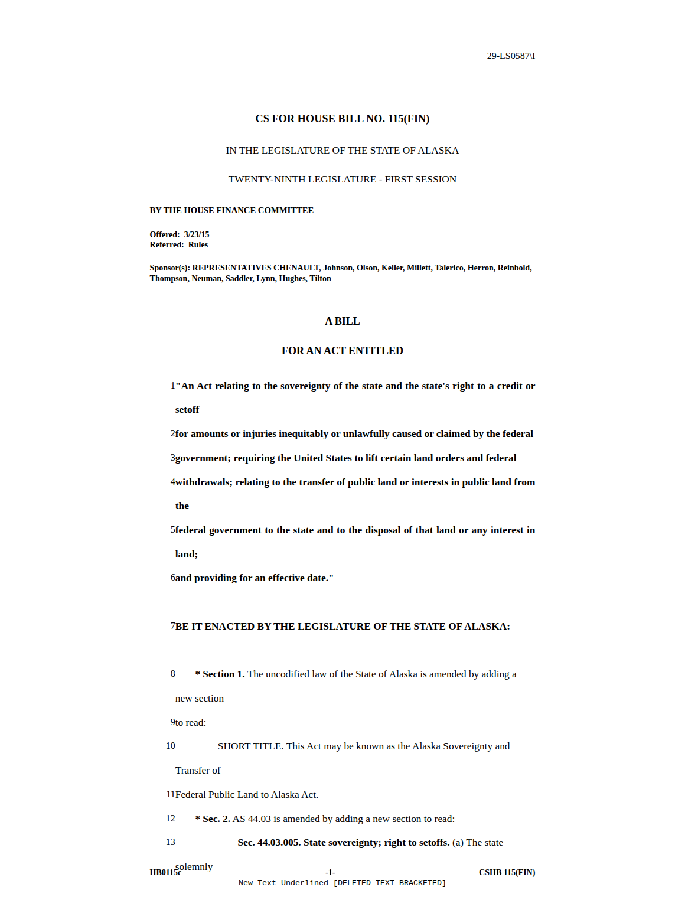29-LS0587\I
CS FOR HOUSE BILL NO. 115(FIN)
IN THE LEGISLATURE OF THE STATE OF ALASKA
TWENTY-NINTH LEGISLATURE - FIRST SESSION
BY THE HOUSE FINANCE COMMITTEE
Offered: 3/23/15
Referred: Rules
Sponsor(s): REPRESENTATIVES CHENAULT, Johnson, Olson, Keller, Millett, Talerico, Herron, Reinbold, Thompson, Neuman, Saddler, Lynn, Hughes, Tilton
A BILL
FOR AN ACT ENTITLED
| 1 | "An Act relating to the sovereignty of the state and the state's right to a credit or setoff |
| 2 | for amounts or injuries inequitably or unlawfully caused or claimed by the federal |
| 3 | government; requiring the United States to lift certain land orders and federal |
| 4 | withdrawals; relating to the transfer of public land or interests in public land from the |
| 5 | federal government to the state and to the disposal of that land or any interest in land; |
| 6 | and providing for an effective date." |
| 7 | BE IT ENACTED BY THE LEGISLATURE OF THE STATE OF ALASKA: |
| 8 | * Section 1. The uncodified law of the State of Alaska is amended by adding a new section |
| 9 | to read: |
| 10 | SHORT TITLE. This Act may be known as the Alaska Sovereignty and Transfer of |
| 11 | Federal Public Land to Alaska Act. |
| 12 | * Sec. 2. AS 44.03 is amended by adding a new section to read: |
| 13 | Sec. 44.03.005. State sovereignty; right to setoffs. (a) The state solemnly |
HB0115c
-1-
CSHB 115(FIN)
New Text Underlined [DELETED TEXT BRACKETED]